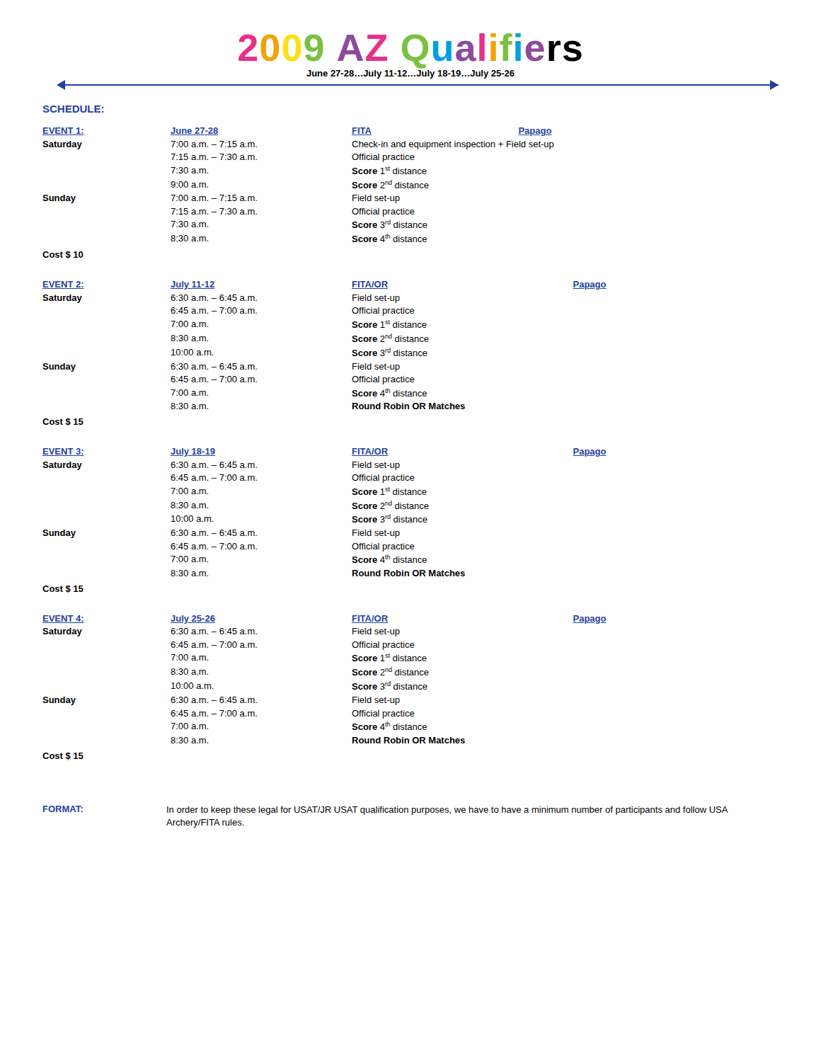2009 AZ Qualifiers
June 27-28…July 11-12…July 18-19…July 25-26
SCHEDULE:
| EVENT 1: | June 27-28 | FITA | Papago |
| Saturday | 7:00 a.m. – 7:15 a.m. | Check-in and equipment inspection + Field set-up |
| | 7:15 a.m. – 7:30 a.m. | Official practice |
| | 7:30 a.m. | Score 1 st distance |
| | 9:00 a.m. | Score 2 nd distance |
| Sunday | 7:00 a.m. – 7:15 a.m. | Field set-up |
| | 7:15 a.m. – 7:30 a.m. | Official practice |
| | 7:30 a.m. | Score 3 rd distance |
| | 8:30 a.m. | Score 4 th distance |
Cost $ 10
| EVENT 2: | July 11-12 | FITA/OR | Papago |
| Saturday | 6:30 a.m. – 6:45 a.m. | Field set-up |
| | 6:45 a.m. – 7:00 a.m. | Official practice |
| | 7:00 a.m. | Score 1 st distance |
| | 8:30 a.m. | Score 2 nd distance |
| | 10:00 a.m. | Score 3 rd distance |
| Sunday | 6:30 a.m. – 6:45 a.m. | Field set-up |
| | 6:45 a.m. – 7:00 a.m. | Official practice |
| | 7:00 a.m. | Score 4 th distance |
| | 8:30 a.m. | Round Robin OR Matches |
Cost $ 15
| EVENT 3: | July 18-19 | FITA/OR | Papago |
| Saturday | 6:30 a.m. – 6:45 a.m. | Field set-up |
| | 6:45 a.m. – 7:00 a.m. | Official practice |
| | 7:00 a.m. | Score 1 st distance |
| | 8:30 a.m. | Score 2 nd distance |
| | 10:00 a.m. | Score 3 rd distance |
| Sunday | 6:30 a.m. – 6:45 a.m. | Field set-up |
| | 6:45 a.m. – 7:00 a.m. | Official practice |
| | 7:00 a.m. | Score 4 th distance |
| | 8:30 a.m. | Round Robin OR Matches |
Cost $ 15
| EVENT 4: | July 25-26 | FITA/OR | Papago |
| Saturday | 6:30 a.m. – 6:45 a.m. | Field set-up |
| | 6:45 a.m. – 7:00 a.m. | Official practice |
| | 7:00 a.m. | Score 1 st distance |
| | 8:30 a.m. | Score 2 nd distance |
| | 10:00 a.m. | Score 3 rd distance |
| Sunday | 6:30 a.m. – 6:45 a.m. | Field set-up |
| | 6:45 a.m. – 7:00 a.m. | Official practice |
| | 7:00 a.m. | Score 4 th distance |
| | 8:30 a.m. | Round Robin OR Matches |
Cost $ 15
FORMAT:
In order to keep these legal for USAT/JR USAT qualification purposes, we have to have a minimum number of participants and follow USA Archery/FITA rules.